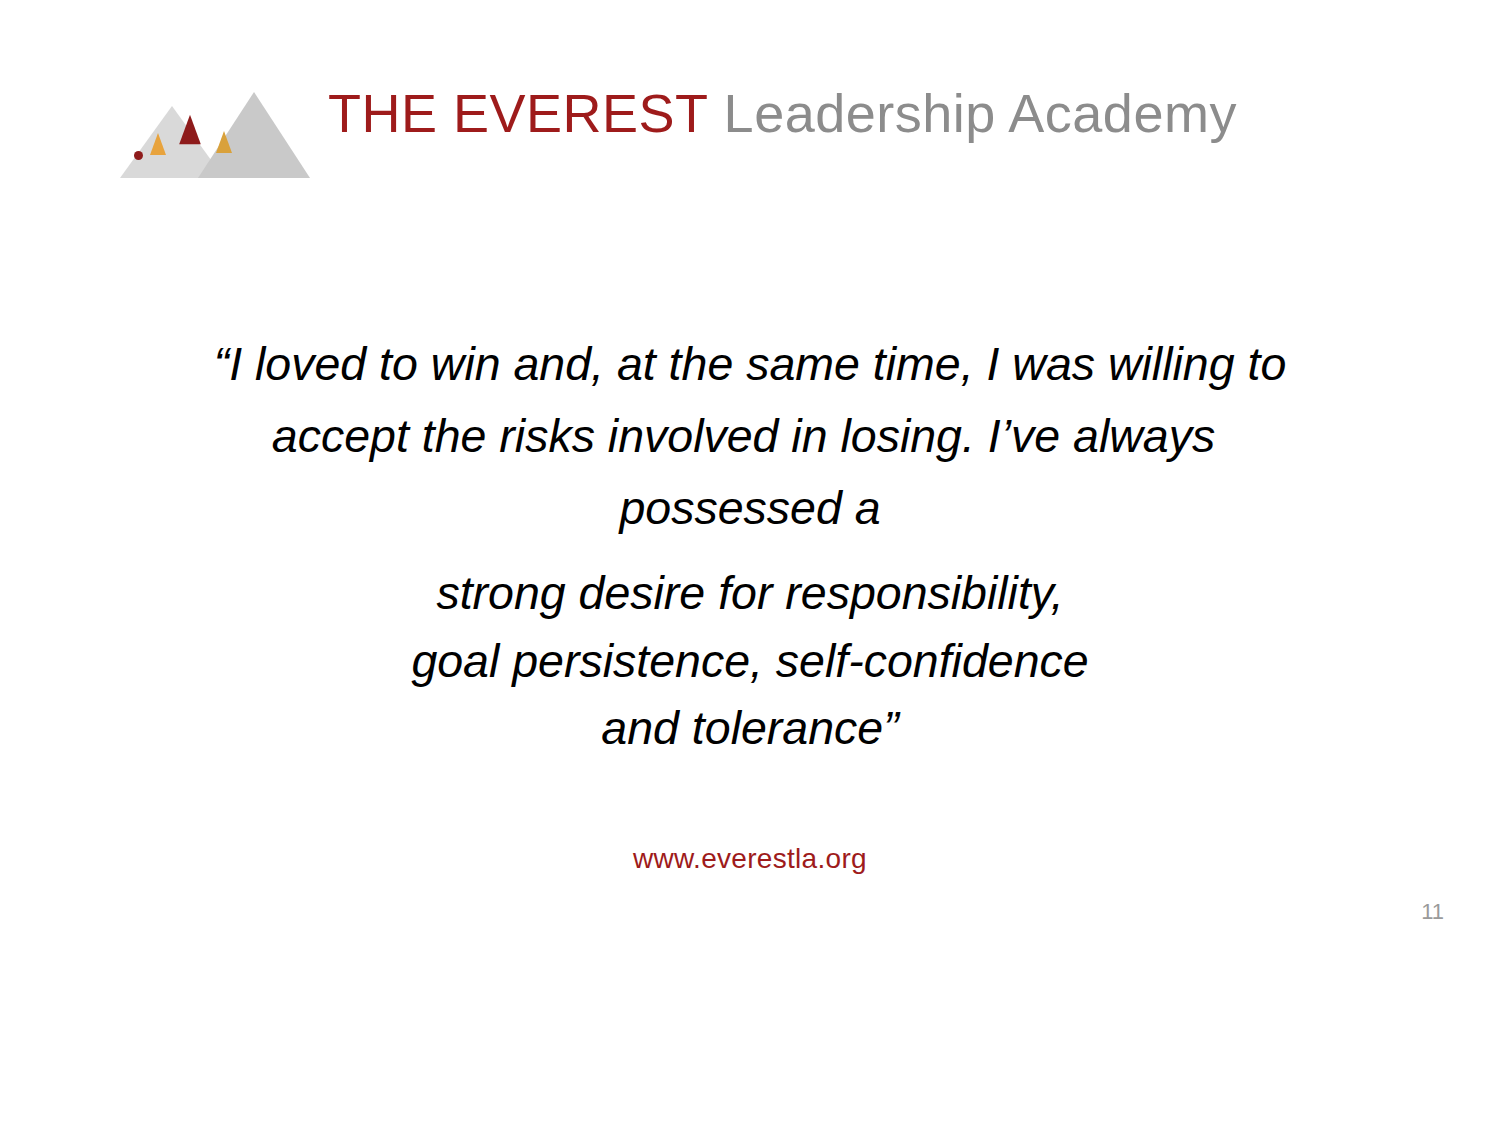THE EVEREST Leadership Academy
“I loved to win and, at the same time, I was willing to accept the risks involved in losing. I’ve always possessed a
strong desire for responsibility,
goal persistence, self-confidence
and tolerance”
www.everestla.org
11